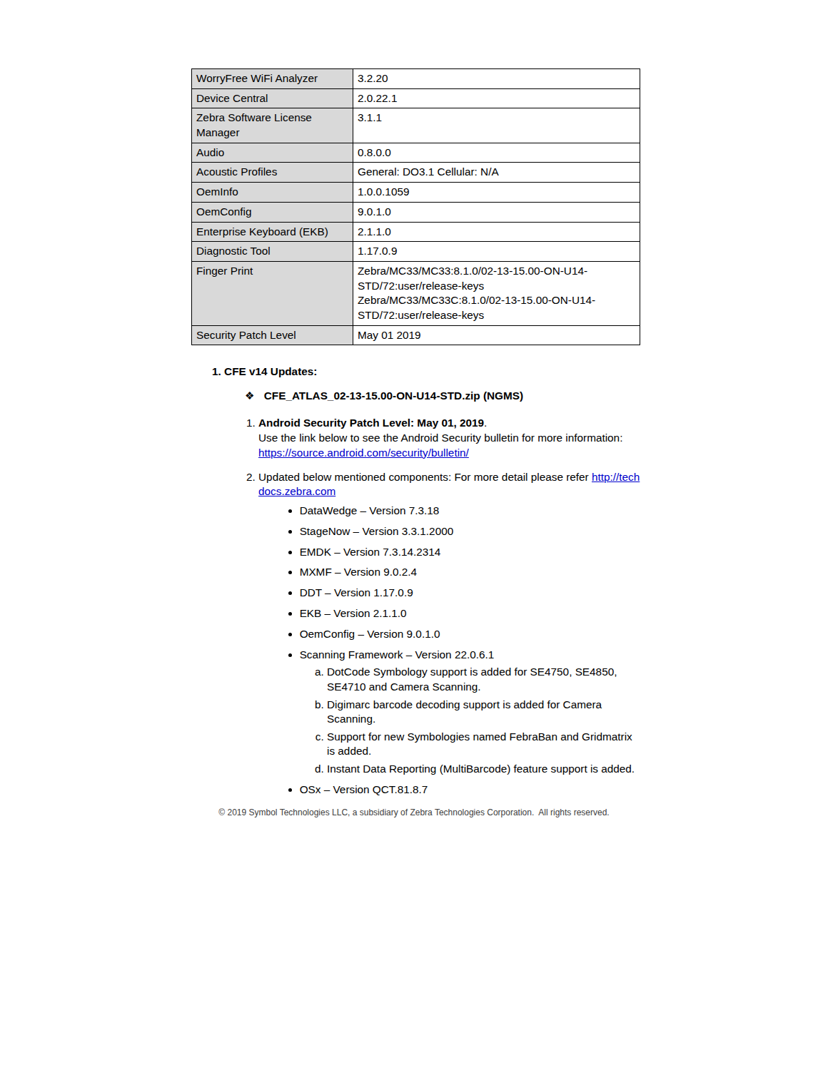| WorryFree WiFi Analyzer | 3.2.20 |
| Device Central | 2.0.22.1 |
| Zebra Software License Manager | 3.1.1 |
| Audio | 0.8.0.0 |
| Acoustic Profiles | General: DO3.1 Cellular: N/A |
| OemInfo | 1.0.0.1059 |
| OemConfig | 9.0.1.0 |
| Enterprise Keyboard (EKB) | 2.1.1.0 |
| Diagnostic Tool | 1.17.0.9 |
| Finger Print | Zebra/MC33/MC33:8.1.0/02-13-15.00-ON-U14-STD/72:user/release-keys Zebra/MC33/MC33C:8.1.0/02-13-15.00-ON-U14-STD/72:user/release-keys |
| Security Patch Level | May 01 2019 |
CFE v14 Updates:
CFE_ATLAS_02-13-15.00-ON-U14-STD.zip (NGMS)
Android Security Patch Level: May 01, 2019.
Use the link below to see the Android Security bulletin for more information:
https://source.android.com/security/bulletin/
Updated below mentioned components: For more detail please refer http://techdocs.zebra.com
DataWedge – Version 7.3.18
StageNow – Version 3.3.1.2000
EMDK – Version 7.3.14.2314
MXMF – Version 9.0.2.4
DDT – Version 1.17.0.9
EKB – Version 2.1.1.0
OemConfig – Version 9.0.1.0
Scanning Framework – Version 22.0.6.1
DotCode Symbology support is added for SE4750, SE4850, SE4710 and Camera Scanning.
Digimarc barcode decoding support is added for Camera Scanning.
Support for new Symbologies named FebraBan and Gridmatrix is added.
Instant Data Reporting (MultiBarcode) feature support is added.
OSx – Version QCT.81.8.7
© 2019 Symbol Technologies LLC, a subsidiary of Zebra Technologies Corporation. All rights reserved.